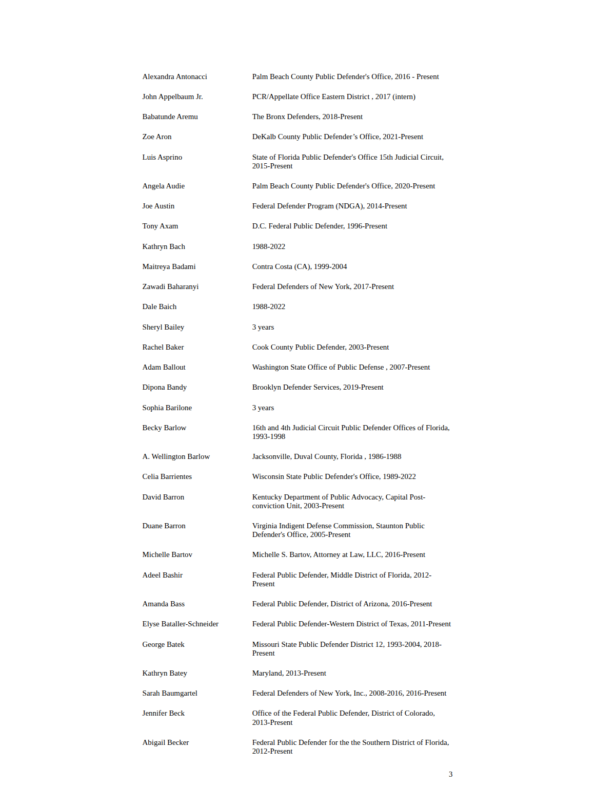| Alexandra Antonacci | Palm Beach County Public Defender's Office, 2016 - Present |
| John Appelbaum Jr. | PCR/Appellate Office Eastern District , 2017 (intern) |
| Babatunde Aremu | The Bronx Defenders, 2018-Present |
| Zoe Aron | DeKalb County Public Defender’s Office, 2021-Present |
| Luis Asprino | State of Florida Public Defender's Office 15th Judicial Circuit, 2015-Present |
| Angela Audie | Palm Beach County Public Defender's Office, 2020-Present |
| Joe Austin | Federal Defender Program (NDGA), 2014-Present |
| Tony Axam | D.C. Federal Public Defender, 1996-Present |
| Kathryn Bach | 1988-2022 |
| Maitreya Badami | Contra Costa (CA), 1999-2004 |
| Zawadi Baharanyi | Federal Defenders of New York, 2017-Present |
| Dale Baich | 1988-2022 |
| Sheryl Bailey | 3 years |
| Rachel Baker | Cook County Public Defender, 2003-Present |
| Adam Ballout | Washington State Office of Public Defense , 2007-Present |
| Dipona Bandy | Brooklyn Defender Services, 2019-Present |
| Sophia Barilone | 3 years |
| Becky Barlow | 16th and 4th Judicial Circuit Public Defender Offices of Florida, 1993-1998 |
| A. Wellington Barlow | Jacksonville, Duval County, Florida , 1986-1988 |
| Celia Barrientes | Wisconsin State Public Defender's Office, 1989-2022 |
| David Barron | Kentucky Department of Public Advocacy, Capital Post-conviction Unit, 2003-Present |
| Duane Barron | Virginia Indigent Defense Commission, Staunton Public Defender's Office, 2005-Present |
| Michelle Bartov | Michelle S. Bartov, Attorney at Law, LLC, 2016-Present |
| Adeel Bashir | Federal Public Defender, Middle District of Florida, 2012-Present |
| Amanda Bass | Federal Public Defender, District of Arizona, 2016-Present |
| Elyse Bataller-Schneider | Federal Public Defender-Western District of Texas, 2011-Present |
| George Batek | Missouri State Public Defender District 12, 1993-2004, 2018-Present |
| Kathryn Batey | Maryland, 2013-Present |
| Sarah Baumgartel | Federal Defenders of New York, Inc., 2008-2016, 2016-Present |
| Jennifer Beck | Office of the Federal Public Defender, District of Colorado, 2013-Present |
| Abigail Becker | Federal Public Defender for the the Southern District of Florida, 2012-Present |
3